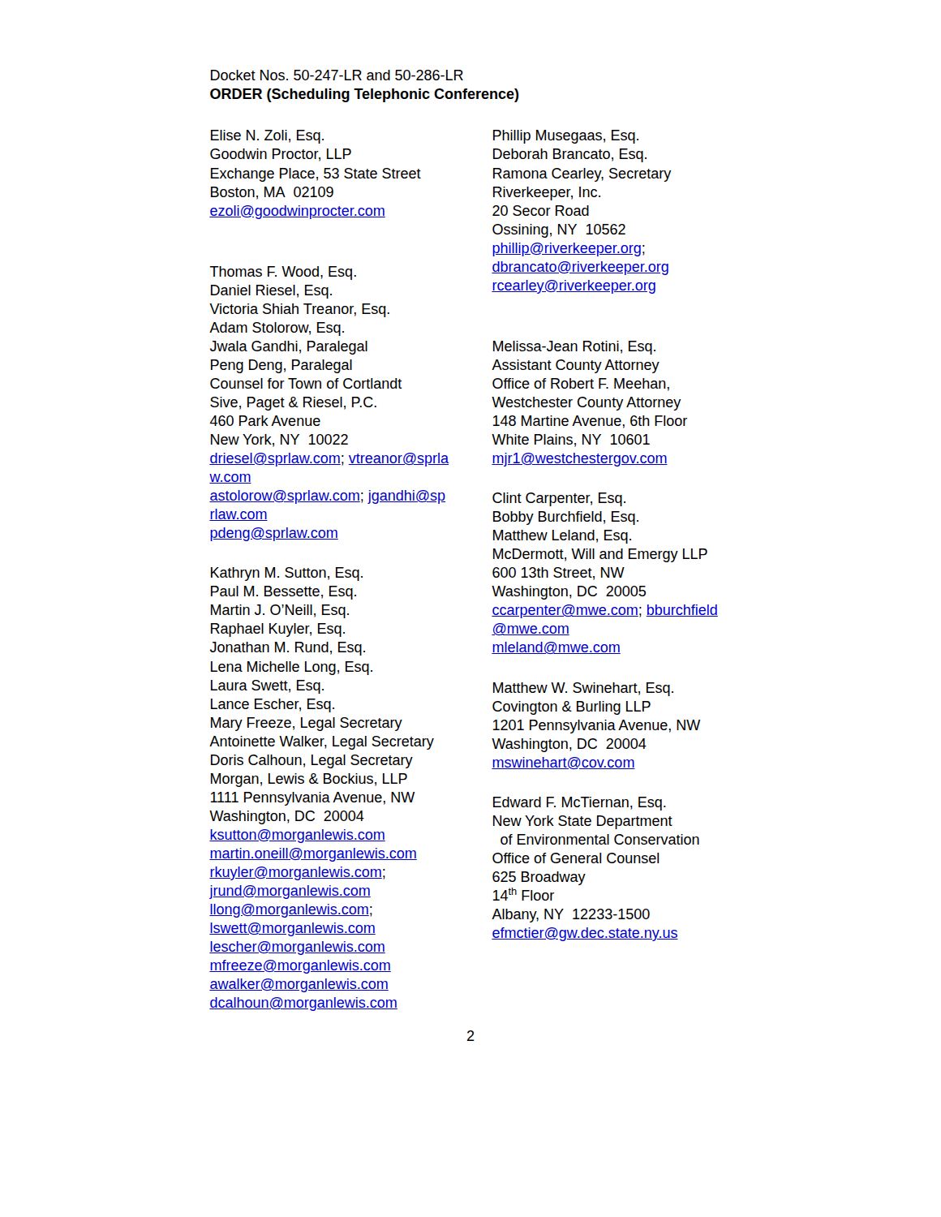Docket Nos. 50-247-LR and 50-286-LR
ORDER (Scheduling Telephonic Conference)
Elise N. Zoli, Esq.
Goodwin Proctor, LLP
Exchange Place, 53 State Street
Boston, MA 02109
ezoli@goodwinprocter.com
Thomas F. Wood, Esq.
Daniel Riesel, Esq.
Victoria Shiah Treanor, Esq.
Adam Stolorow, Esq.
Jwala Gandhi, Paralegal
Peng Deng, Paralegal
Counsel for Town of Cortlandt
Sive, Paget & Riesel, P.C.
460 Park Avenue
New York, NY 10022
driesel@sprlaw.com; vtreanor@sprlaw.com
astolorow@sprlaw.com; jgandhi@sprlaw.com
pdeng@sprlaw.com
Kathryn M. Sutton, Esq.
Paul M. Bessette, Esq.
Martin J. O’Neill, Esq.
Raphael Kuyler, Esq.
Jonathan M. Rund, Esq.
Lena Michelle Long, Esq.
Laura Swett, Esq.
Lance Escher, Esq.
Mary Freeze, Legal Secretary
Antoinette Walker, Legal Secretary
Doris Calhoun, Legal Secretary
Morgan, Lewis & Bockius, LLP
1111 Pennsylvania Avenue, NW
Washington, DC 20004
ksutton@morganlewis.com
martin.oneill@morganlewis.com
rkuyler@morganlewis.com;
jrund@morganlewis.com
llong@morganlewis.com;
lswett@morganlewis.com
lescher@morganlewis.com
mfreeze@morganlewis.com
awalker@morganlewis.com
dcalhoun@morganlewis.com
Phillip Musegaas, Esq.
Deborah Brancato, Esq.
Ramona Cearley, Secretary
Riverkeeper, Inc.
20 Secor Road
Ossining, NY 10562
phillip@riverkeeper.org;
dbrancato@riverkeeper.org
rcearley@riverkeeper.org
Melissa-Jean Rotini, Esq.
Assistant County Attorney
Office of Robert F. Meehan,
Westchester County Attorney
148 Martine Avenue, 6th Floor
White Plains, NY 10601
mjr1@westchestergov.com
Clint Carpenter, Esq.
Bobby Burchfield, Esq.
Matthew Leland, Esq.
McDermott, Will and Emergy LLP
600 13th Street, NW
Washington, DC 20005
ccarpenter@mwe.com; bburchfield@mwe.com
mleland@mwe.com
Matthew W. Swinehart, Esq.
Covington & Burling LLP
1201 Pennsylvania Avenue, NW
Washington, DC 20004
mswinehart@cov.com
Edward F. McTiernan, Esq.
New York State Department
of Environmental Conservation
Office of General Counsel
625 Broadway
14th Floor
Albany, NY 12233-1500
efmctier@gw.dec.state.ny.us
2